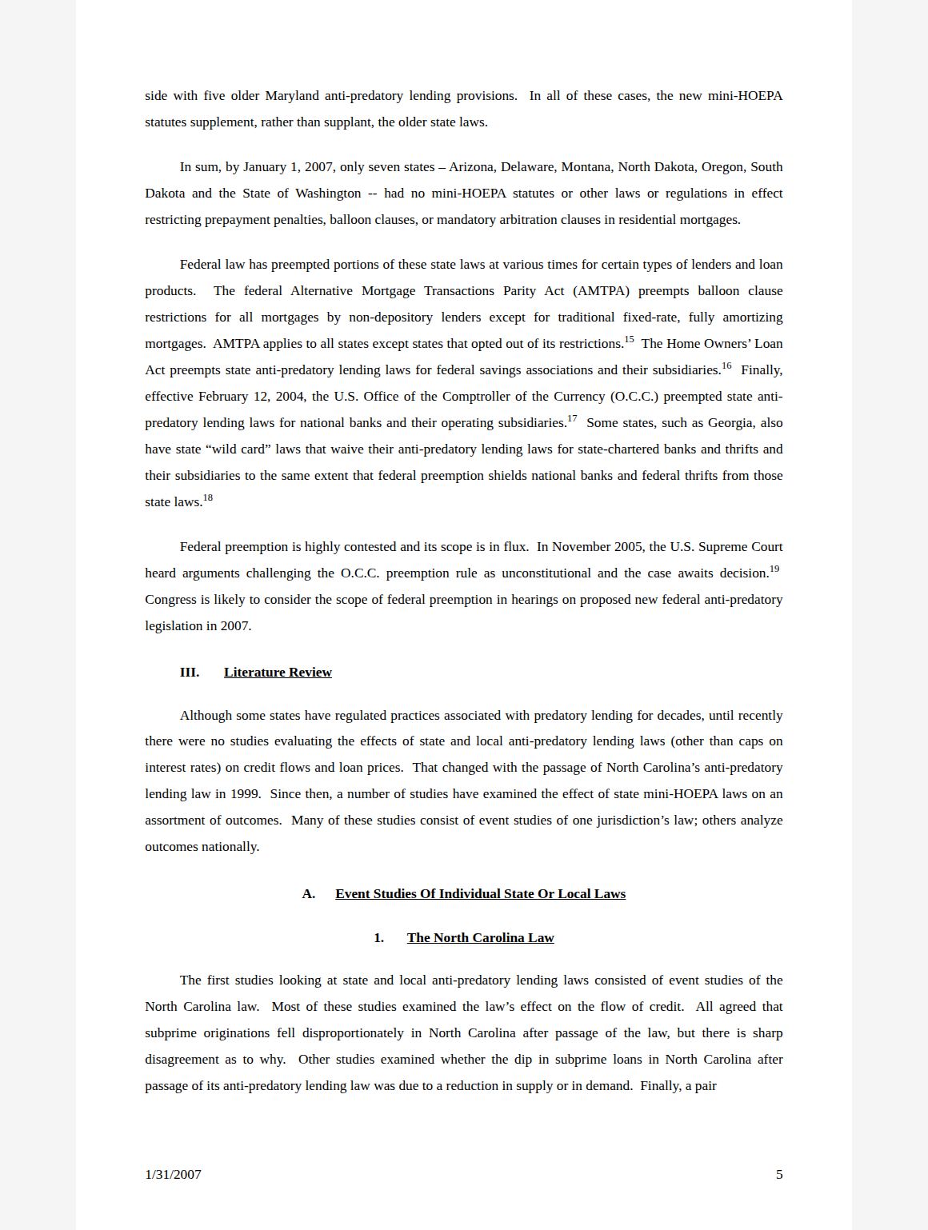side with five older Maryland anti-predatory lending provisions. In all of these cases, the new mini-HOEPA statutes supplement, rather than supplant, the older state laws.
In sum, by January 1, 2007, only seven states – Arizona, Delaware, Montana, North Dakota, Oregon, South Dakota and the State of Washington -- had no mini-HOEPA statutes or other laws or regulations in effect restricting prepayment penalties, balloon clauses, or mandatory arbitration clauses in residential mortgages.
Federal law has preempted portions of these state laws at various times for certain types of lenders and loan products. The federal Alternative Mortgage Transactions Parity Act (AMTPA) preempts balloon clause restrictions for all mortgages by non-depository lenders except for traditional fixed-rate, fully amortizing mortgages. AMTPA applies to all states except states that opted out of its restrictions.15 The Home Owners’ Loan Act preempts state anti-predatory lending laws for federal savings associations and their subsidiaries.16 Finally, effective February 12, 2004, the U.S. Office of the Comptroller of the Currency (O.C.C.) preempted state anti-predatory lending laws for national banks and their operating subsidiaries.17 Some states, such as Georgia, also have state “wild card” laws that waive their anti-predatory lending laws for state-chartered banks and thrifts and their subsidiaries to the same extent that federal preemption shields national banks and federal thrifts from those state laws.18
Federal preemption is highly contested and its scope is in flux. In November 2005, the U.S. Supreme Court heard arguments challenging the O.C.C. preemption rule as unconstitutional and the case awaits decision.19 Congress is likely to consider the scope of federal preemption in hearings on proposed new federal anti-predatory legislation in 2007.
III. Literature Review
Although some states have regulated practices associated with predatory lending for decades, until recently there were no studies evaluating the effects of state and local anti-predatory lending laws (other than caps on interest rates) on credit flows and loan prices. That changed with the passage of North Carolina’s anti-predatory lending law in 1999. Since then, a number of studies have examined the effect of state mini-HOEPA laws on an assortment of outcomes. Many of these studies consist of event studies of one jurisdiction’s law; others analyze outcomes nationally.
A. Event Studies Of Individual State Or Local Laws
1. The North Carolina Law
The first studies looking at state and local anti-predatory lending laws consisted of event studies of the North Carolina law. Most of these studies examined the law’s effect on the flow of credit. All agreed that subprime originations fell disproportionately in North Carolina after passage of the law, but there is sharp disagreement as to why. Other studies examined whether the dip in subprime loans in North Carolina after passage of its anti-predatory lending law was due to a reduction in supply or in demand. Finally, a pair
1/31/2007 5